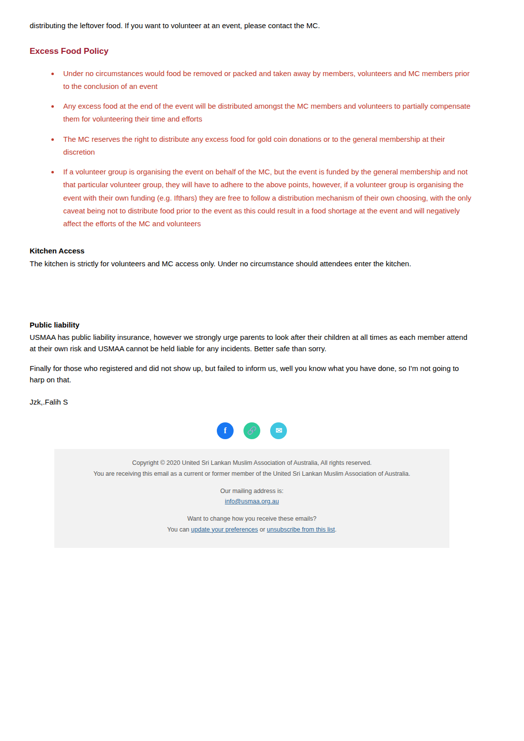distributing the leftover food. If you want to volunteer at an event, please contact the MC.
Excess Food Policy
Under no circumstances would food be removed or packed and taken away by members, volunteers and MC members prior to the conclusion of an event
Any excess food at the end of the event will be distributed amongst the MC members and volunteers to partially compensate them for volunteering their time and efforts
The MC reserves the right to distribute any excess food for gold coin donations or to the general membership at their discretion
If a volunteer group is organising the event on behalf of the MC, but the event is funded by the general membership and not that particular volunteer group, they will have to adhere to the above points, however, if a volunteer group is organising the event with their own funding (e.g. Ifthars) they are free to follow a distribution mechanism of their own choosing, with the only caveat being not to distribute food prior to the event as this could result in a food shortage at the event and will negatively affect the efforts of the MC and volunteers
Kitchen Access
The kitchen is strictly for volunteers and MC access only. Under no circumstance should attendees enter the kitchen.
Public liability
USMAA has public liability insurance, however we strongly urge parents to look after their children at all times as each member attend at their own risk and USMAA cannot be held liable for any incidents. Better safe than sorry.
Finally for those who registered and did not show up, but failed to inform us, well you know what you have done, so I'm not going to harp on that.
Jzk,.Falih S
f 🔗 ✉
Copyright © 2020 United Sri Lankan Muslim Association of Australia, All rights reserved.
You are receiving this email as a current or former member of the United Sri Lankan Muslim Association of Australia.
Our mailing address is:
info@usmaa.org.au
Want to change how you receive these emails?
You can update your preferences or unsubscribe from this list.